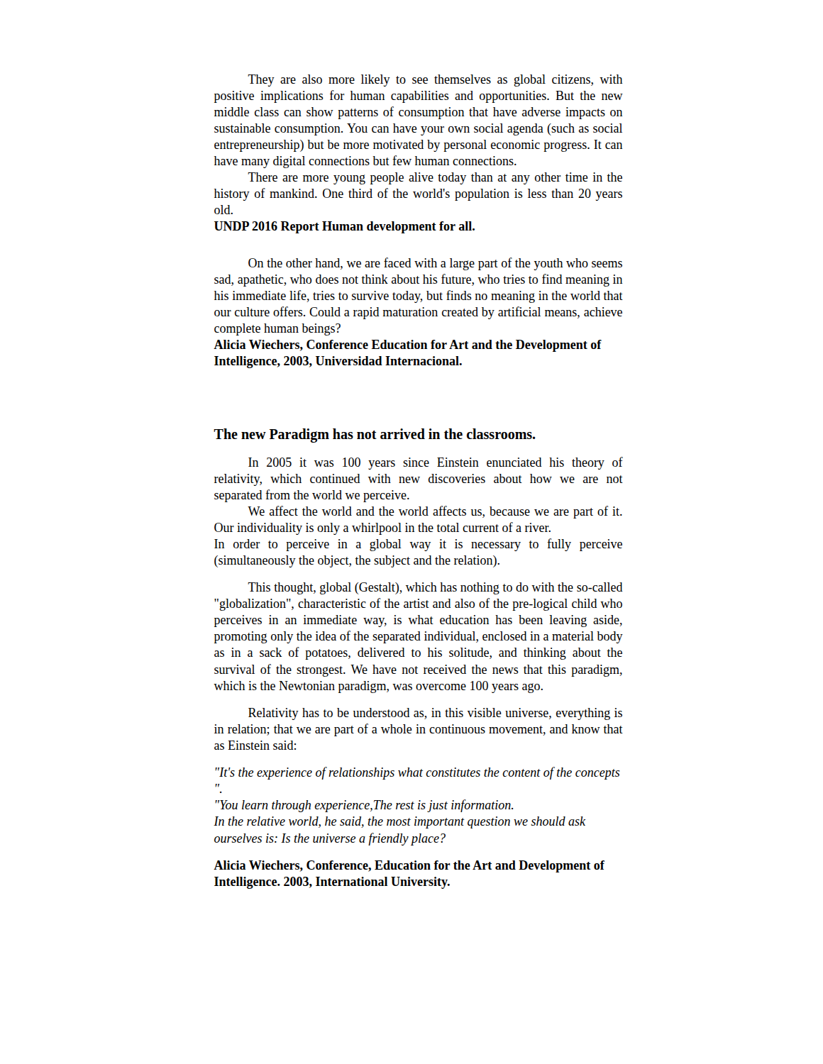They are also more likely to see themselves as global citizens, with positive implications for human capabilities and opportunities. But the new middle class can show patterns of consumption that have adverse impacts on sustainable consumption. You can have your own social agenda (such as social entrepreneurship) but be more motivated by personal economic progress. It can have many digital connections but few human connections.
There are more young people alive today than at any other time in the history of mankind. One third of the world's population is less than 20 years old.
UNDP 2016 Report Human development for all.
On the other hand, we are faced with a large part of the youth who seems sad, apathetic, who does not think about his future, who tries to find meaning in his immediate life, tries to survive today, but finds no meaning in the world that our culture offers. Could a rapid maturation created by artificial means, achieve complete human beings?
Alicia Wiechers, Conference Education for Art and the Development of Intelligence, 2003, Universidad Internacional.
The new Paradigm has not arrived in the classrooms.
In 2005 it was 100 years since Einstein enunciated his theory of relativity, which continued with new discoveries about how we are not separated from the world we perceive.
We affect the world and the world affects us, because we are part of it. Our individuality is only a whirlpool in the total current of a river.
In order to perceive in a global way it is necessary to fully perceive (simultaneously the object, the subject and the relation).
This thought, global (Gestalt), which has nothing to do with the so-called "globalization", characteristic of the artist and also of the pre-logical child who perceives in an immediate way, is what education has been leaving aside, promoting only the idea of the separated individual, enclosed in a material body as in a sack of potatoes, delivered to his solitude, and thinking about the survival of the strongest. We have not received the news that this paradigm, which is the Newtonian paradigm, was overcome 100 years ago.
Relativity has to be understood as, in this visible universe, everything is in relation; that we are part of a whole in continuous movement, and know that as Einstein said:
"It's the experience of relationships what constitutes the content of the concepts ".
"You learn through experience,The rest is just information.
In the relative world, he said, the most important question we should ask ourselves is: Is the universe a friendly place?
Alicia Wiechers, Conference, Education for the Art and Development of Intelligence. 2003, International University.